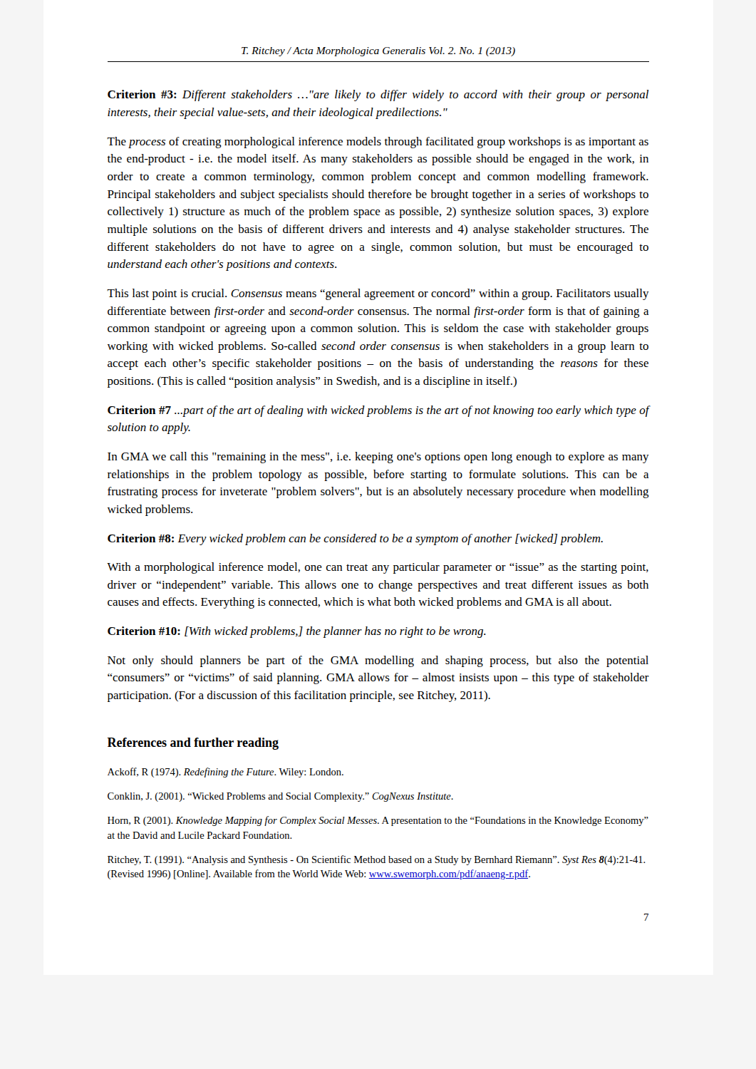T. Ritchey / Acta Morphologica Generalis Vol. 2. No. 1 (2013)
Criterion #3: Different stakeholders …"are likely to differ widely to accord with their group or personal interests, their special value-sets, and their ideological predilections."
The process of creating morphological inference models through facilitated group workshops is as important as the end-product - i.e. the model itself. As many stakeholders as possible should be engaged in the work, in order to create a common terminology, common problem concept and common modelling framework. Principal stakeholders and subject specialists should therefore be brought together in a series of workshops to collectively 1) structure as much of the problem space as possible, 2) synthesize solution spaces, 3) explore multiple solutions on the basis of different drivers and interests and 4) analyse stakeholder structures. The different stakeholders do not have to agree on a single, common solution, but must be encouraged to understand each other's positions and contexts.
This last point is crucial. Consensus means “general agreement or concord” within a group. Facilitators usually differentiate between first-order and second-order consensus. The normal first-order form is that of gaining a common standpoint or agreeing upon a common solution. This is seldom the case with stakeholder groups working with wicked problems. So-called second order consensus is when stakeholders in a group learn to accept each other’s specific stakeholder positions – on the basis of understanding the reasons for these positions. (This is called “position analysis” in Swedish, and is a discipline in itself.)
Criterion #7 ...part of the art of dealing with wicked problems is the art of not knowing too early which type of solution to apply.
In GMA we call this "remaining in the mess", i.e. keeping one's options open long enough to explore as many relationships in the problem topology as possible, before starting to formulate solutions. This can be a frustrating process for inveterate "problem solvers", but is an absolutely necessary procedure when modelling wicked problems.
Criterion #8: Every wicked problem can be considered to be a symptom of another [wicked] problem.
With a morphological inference model, one can treat any particular parameter or “issue” as the starting point, driver or “independent” variable. This allows one to change perspectives and treat different issues as both causes and effects. Everything is connected, which is what both wicked problems and GMA is all about.
Criterion #10: [With wicked problems,] the planner has no right to be wrong.
Not only should planners be part of the GMA modelling and shaping process, but also the potential “consumers” or “victims” of said planning. GMA allows for – almost insists upon – this type of stakeholder participation. (For a discussion of this facilitation principle, see Ritchey, 2011).
References and further reading
Ackoff, R (1974). Redefining the Future. Wiley: London.
Conklin, J. (2001). “Wicked Problems and Social Complexity.” CogNexus Institute.
Horn, R (2001). Knowledge Mapping for Complex Social Messes. A presentation to the “Foundations in the Knowledge Economy” at the David and Lucile Packard Foundation.
Ritchey, T. (1991). “Analysis and Synthesis - On Scientific Method based on a Study by Bernhard Riemann”. Syst Res 8(4):21-41. (Revised 1996) [Online]. Available from the World Wide Web: www.swemorph.com/pdf/anaeng-r.pdf.
7